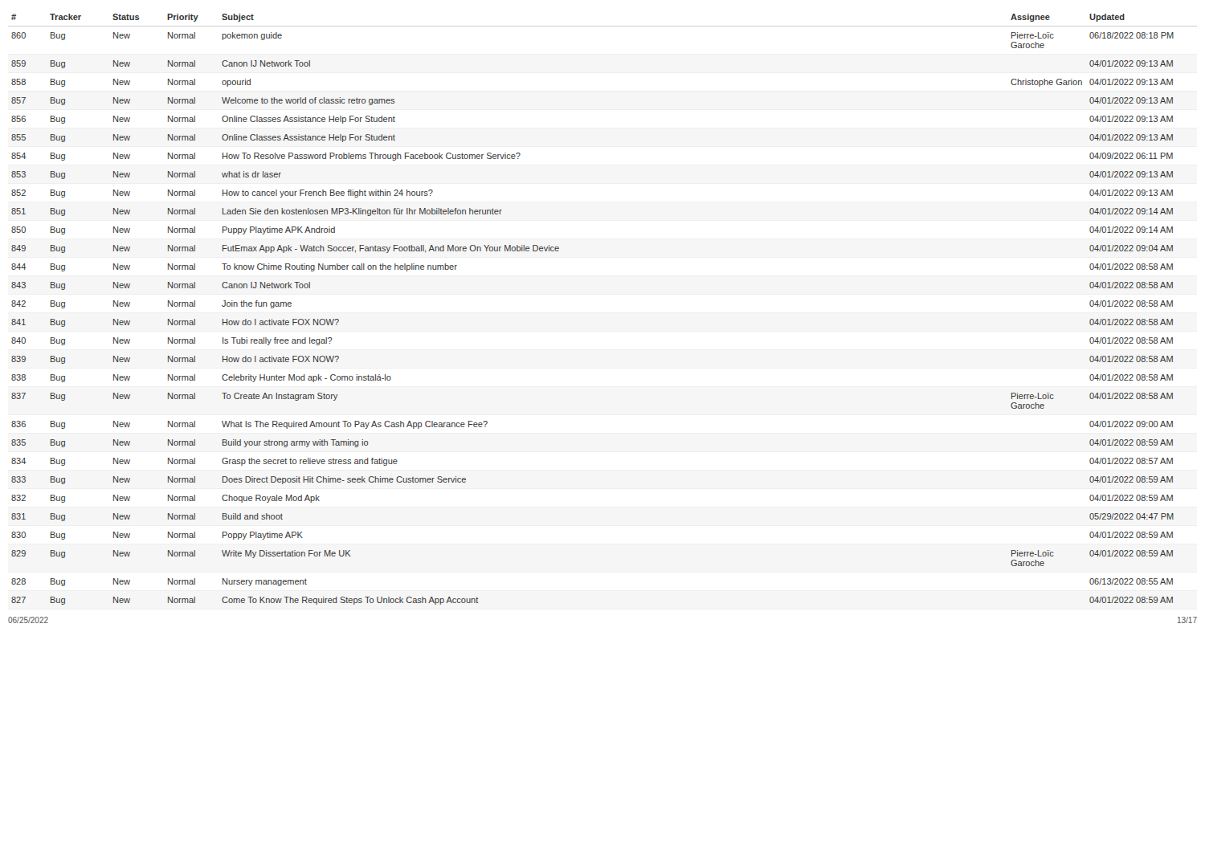| # | Tracker | Status | Priority | Subject | Assignee | Updated |
| --- | --- | --- | --- | --- | --- | --- |
| 860 | Bug | New | Normal | pokemon guide | Pierre-Loïc Garoche | 06/18/2022 08:18 PM |
| 859 | Bug | New | Normal | Canon IJ Network Tool | | 04/01/2022 09:13 AM |
| 858 | Bug | New | Normal | opourid | Christophe Garion | 04/01/2022 09:13 AM |
| 857 | Bug | New | Normal | Welcome to the world of classic retro games | | 04/01/2022 09:13 AM |
| 856 | Bug | New | Normal | Online Classes Assistance Help For Student | | 04/01/2022 09:13 AM |
| 855 | Bug | New | Normal | Online Classes Assistance Help For Student | | 04/01/2022 09:13 AM |
| 854 | Bug | New | Normal | How To Resolve Password Problems Through Facebook Customer Service? | | 04/09/2022 06:11 PM |
| 853 | Bug | New | Normal | what is dr laser | | 04/01/2022 09:13 AM |
| 852 | Bug | New | Normal | How to cancel your French Bee flight within 24 hours? | | 04/01/2022 09:13 AM |
| 851 | Bug | New | Normal | Laden Sie den kostenlosen MP3-Klingelton für Ihr Mobiltelefon herunter | | 04/01/2022 09:14 AM |
| 850 | Bug | New | Normal | Puppy Playtime APK Android | | 04/01/2022 09:14 AM |
| 849 | Bug | New | Normal | FutEmax App Apk - Watch Soccer, Fantasy Football, And More On Your Mobile Device | | 04/01/2022 09:04 AM |
| 844 | Bug | New | Normal | To know Chime Routing Number call on the helpline number | | 04/01/2022 08:58 AM |
| 843 | Bug | New | Normal | Canon IJ Network Tool | | 04/01/2022 08:58 AM |
| 842 | Bug | New | Normal | Join the fun game | | 04/01/2022 08:58 AM |
| 841 | Bug | New | Normal | How do I activate FOX NOW? | | 04/01/2022 08:58 AM |
| 840 | Bug | New | Normal | Is Tubi really free and legal? | | 04/01/2022 08:58 AM |
| 839 | Bug | New | Normal | How do I activate FOX NOW? | | 04/01/2022 08:58 AM |
| 838 | Bug | New | Normal | Celebrity Hunter Mod apk - Como instalá-lo | | 04/01/2022 08:58 AM |
| 837 | Bug | New | Normal | To Create An Instagram Story | Pierre-Loïc Garoche | 04/01/2022 08:58 AM |
| 836 | Bug | New | Normal | What Is The Required Amount To Pay As Cash App Clearance Fee? | | 04/01/2022 09:00 AM |
| 835 | Bug | New | Normal | Build your strong army with Taming io | | 04/01/2022 08:59 AM |
| 834 | Bug | New | Normal | Grasp the secret to relieve stress and fatigue | | 04/01/2022 08:57 AM |
| 833 | Bug | New | Normal | Does Direct Deposit Hit Chime- seek Chime Customer Service | | 04/01/2022 08:59 AM |
| 832 | Bug | New | Normal | Choque Royale Mod Apk | | 04/01/2022 08:59 AM |
| 831 | Bug | New | Normal | Build and shoot | | 05/29/2022 04:47 PM |
| 830 | Bug | New | Normal | Poppy Playtime APK | | 04/01/2022 08:59 AM |
| 829 | Bug | New | Normal | Write My Dissertation For Me UK | Pierre-Loïc Garoche | 04/01/2022 08:59 AM |
| 828 | Bug | New | Normal | Nursery management | | 06/13/2022 08:55 AM |
| 827 | Bug | New | Normal | Come To Know The Required Steps To Unlock Cash App Account | | 04/01/2022 08:59 AM |
06/25/2022 13/17